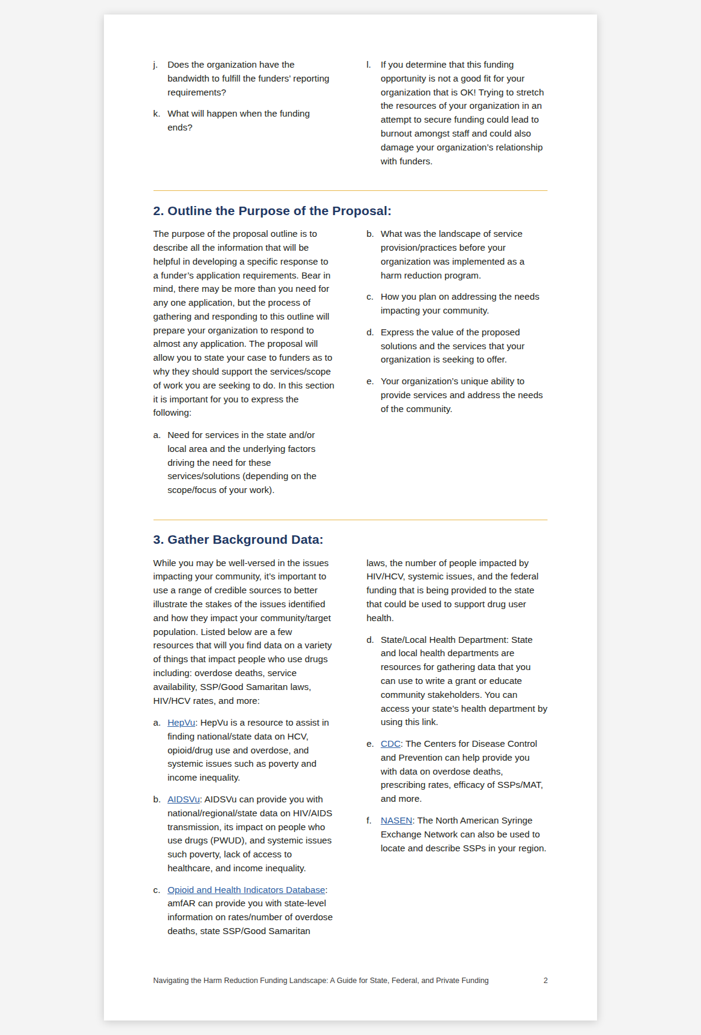j. Does the organization have the bandwidth to fulfill the funders’ reporting requirements?
k. What will happen when the funding ends?
l. If you determine that this funding opportunity is not a good fit for your organization that is OK! Trying to stretch the resources of your organization in an attempt to secure funding could lead to burnout amongst staff and could also damage your organization’s relationship with funders.
2. Outline the Purpose of the Proposal:
The purpose of the proposal outline is to describe all the information that will be helpful in developing a specific response to a funder’s application requirements. Bear in mind, there may be more than you need for any one application, but the process of gathering and responding to this outline will prepare your organization to respond to almost any application. The proposal will allow you to state your case to funders as to why they should support the services/scope of work you are seeking to do. In this section it is important for you to express the following:
a. Need for services in the state and/or local area and the underlying factors driving the need for these services/solutions (depending on the scope/focus of your work).
b. What was the landscape of service provision/practices before your organization was implemented as a harm reduction program.
c. How you plan on addressing the needs impacting your community.
d. Express the value of the proposed solutions and the services that your organization is seeking to offer.
e. Your organization’s unique ability to provide services and address the needs of the community.
3. Gather Background Data:
While you may be well-versed in the issues impacting your community, it’s important to use a range of credible sources to better illustrate the stakes of the issues identified and how they impact your community/target population. Listed below are a few resources that will you find data on a variety of things that impact people who use drugs including: overdose deaths, service availability, SSP/Good Samaritan laws, HIV/HCV rates, and more:
a. HepVu: HepVu is a resource to assist in finding national/state data on HCV, opioid/drug use and overdose, and systemic issues such as poverty and income inequality.
b. AIDSVu: AIDSVu can provide you with national/regional/state data on HIV/AIDS transmission, its impact on people who use drugs (PWUD), and systemic issues such poverty, lack of access to healthcare, and income inequality.
c. Opioid and Health Indicators Database: amfAR can provide you with state-level information on rates/number of overdose deaths, state SSP/Good Samaritan
laws, the number of people impacted by HIV/HCV, systemic issues, and the federal funding that is being provided to the state that could be used to support drug user health.
d. State/Local Health Department: State and local health departments are resources for gathering data that you can use to write a grant or educate community stakeholders. You can access your state’s health department by using this link.
e. CDC: The Centers for Disease Control and Prevention can help provide you with data on overdose deaths, prescribing rates, efficacy of SSPs/MAT, and more.
f. NASEN: The North American Syringe Exchange Network can also be used to locate and describe SSPs in your region.
Navigating the Harm Reduction Funding Landscape: A Guide for State, Federal, and Private Funding 2